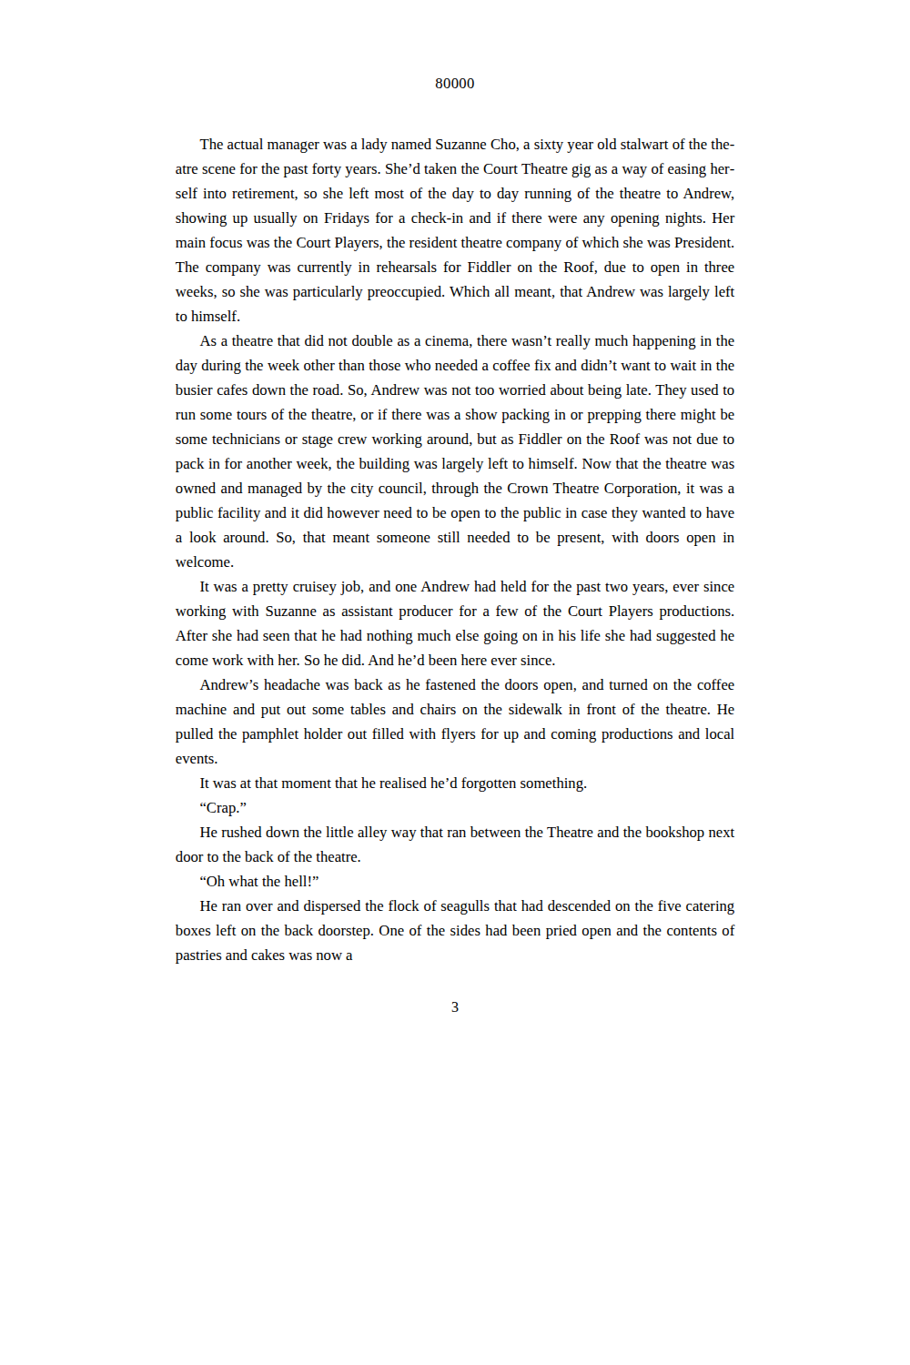80000
The actual manager was a lady named Suzanne Cho, a sixty year old stalwart of the theatre scene for the past forty years. She’d taken the Court Theatre gig as a way of easing herself into retirement, so she left most of the day to day running of the theatre to Andrew, showing up usually on Fridays for a check-in and if there were any opening nights. Her main focus was the Court Players, the resident theatre company of which she was President. The company was currently in rehearsals for Fiddler on the Roof, due to open in three weeks, so she was particularly preoccupied. Which all meant, that Andrew was largely left to himself.
As a theatre that did not double as a cinema, there wasn’t really much happening in the day during the week other than those who needed a coffee fix and didn’t want to wait in the busier cafes down the road. So, Andrew was not too worried about being late. They used to run some tours of the theatre, or if there was a show packing in or prepping there might be some technicians or stage crew working around, but as Fiddler on the Roof was not due to pack in for another week, the building was largely left to himself. Now that the theatre was owned and managed by the city council, through the Crown Theatre Corporation, it was a public facility and it did however need to be open to the public in case they wanted to have a look around. So, that meant someone still needed to be present, with doors open in welcome.
It was a pretty cruisey job, and one Andrew had held for the past two years, ever since working with Suzanne as assistant producer for a few of the Court Players productions. After she had seen that he had nothing much else going on in his life she had suggested he come work with her. So he did. And he’d been here ever since.
Andrew’s headache was back as he fastened the doors open, and turned on the coffee machine and put out some tables and chairs on the sidewalk in front of the theatre. He pulled the pamphlet holder out filled with flyers for up and coming productions and local events.
It was at that moment that he realised he’d forgotten something.
“Crap.”
He rushed down the little alley way that ran between the Theatre and the bookshop next door to the back of the theatre.
“Oh what the hell!”
He ran over and dispersed the flock of seagulls that had descended on the five catering boxes left on the back doorstep. One of the sides had been pried open and the contents of pastries and cakes was now a
3